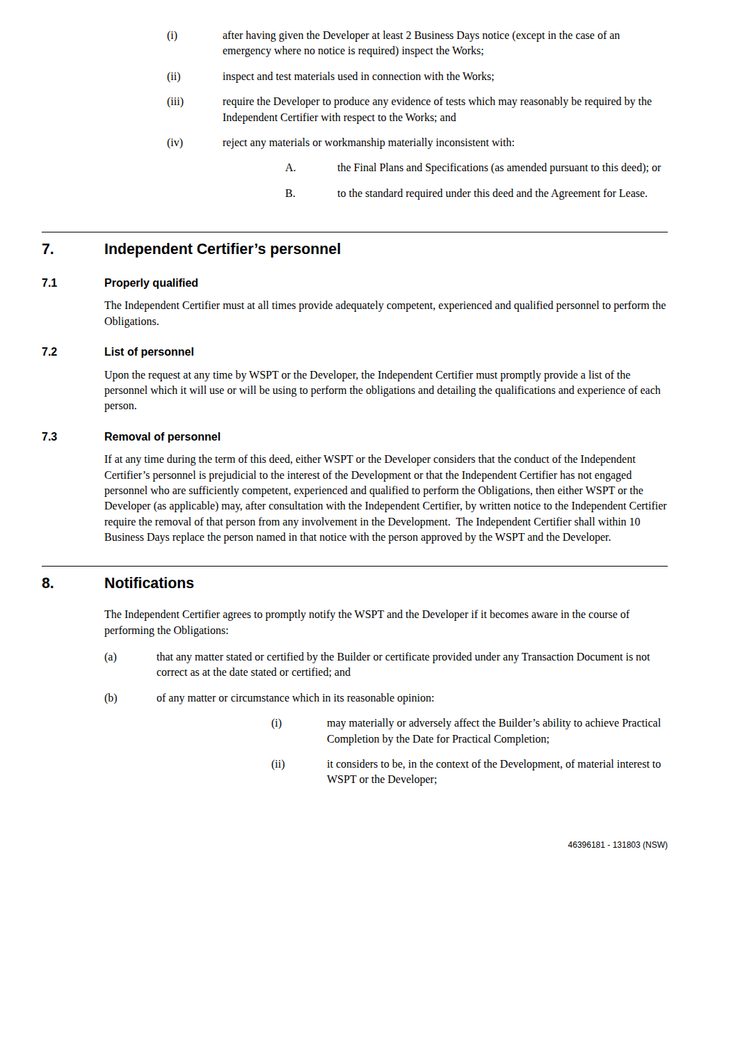(i) after having given the Developer at least 2 Business Days notice (except in the case of an emergency where no notice is required) inspect the Works;
(ii) inspect and test materials used in connection with the Works;
(iii) require the Developer to produce any evidence of tests which may reasonably be required by the Independent Certifier with respect to the Works; and
(iv) reject any materials or workmanship materially inconsistent with:
A. the Final Plans and Specifications (as amended pursuant to this deed); or
B. to the standard required under this deed and the Agreement for Lease.
7. Independent Certifier’s personnel
7.1 Properly qualified
The Independent Certifier must at all times provide adequately competent, experienced and qualified personnel to perform the Obligations.
7.2 List of personnel
Upon the request at any time by WSPT or the Developer, the Independent Certifier must promptly provide a list of the personnel which it will use or will be using to perform the obligations and detailing the qualifications and experience of each person.
7.3 Removal of personnel
If at any time during the term of this deed, either WSPT or the Developer considers that the conduct of the Independent Certifier’s personnel is prejudicial to the interest of the Development or that the Independent Certifier has not engaged personnel who are sufficiently competent, experienced and qualified to perform the Obligations, then either WSPT or the Developer (as applicable) may, after consultation with the Independent Certifier, by written notice to the Independent Certifier require the removal of that person from any involvement in the Development. The Independent Certifier shall within 10 Business Days replace the person named in that notice with the person approved by the WSPT and the Developer.
8. Notifications
The Independent Certifier agrees to promptly notify the WSPT and the Developer if it becomes aware in the course of performing the Obligations:
(a) that any matter stated or certified by the Builder or certificate provided under any Transaction Document is not correct as at the date stated or certified; and
(b) of any matter or circumstance which in its reasonable opinion:
(i) may materially or adversely affect the Builder’s ability to achieve Practical Completion by the Date for Practical Completion;
(ii) it considers to be, in the context of the Development, of material interest to WSPT or the Developer;
46396181 - 131803 (NSW)